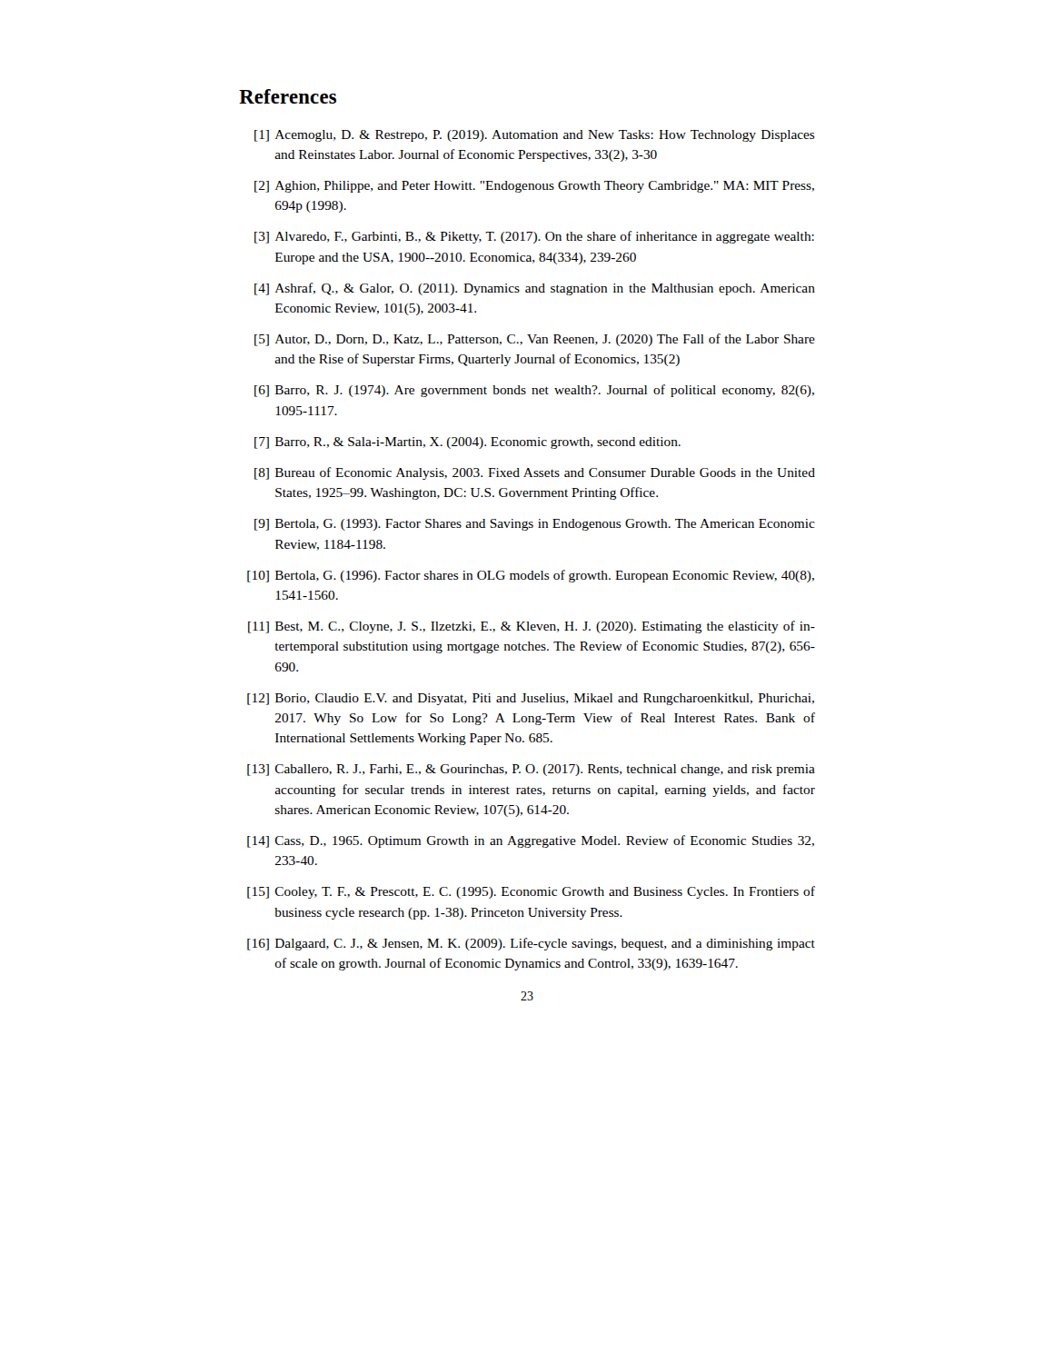References
[1] Acemoglu, D. & Restrepo, P. (2019). Automation and New Tasks: How Technology Displaces and Reinstates Labor. Journal of Economic Perspectives, 33(2), 3-30
[2] Aghion, Philippe, and Peter Howitt. "Endogenous Growth Theory Cambridge." MA: MIT Press, 694p (1998).
[3] Alvaredo, F., Garbinti, B., & Piketty, T. (2017). On the share of inheritance in aggregate wealth: Europe and the USA, 1900--2010. Economica, 84(334), 239-260
[4] Ashraf, Q., & Galor, O. (2011). Dynamics and stagnation in the Malthusian epoch. American Economic Review, 101(5), 2003-41.
[5] Autor, D., Dorn, D., Katz, L., Patterson, C., Van Reenen, J. (2020) The Fall of the Labor Share and the Rise of Superstar Firms, Quarterly Journal of Economics, 135(2)
[6] Barro, R. J. (1974). Are government bonds net wealth?. Journal of political economy, 82(6), 1095-1117.
[7] Barro, R., & Sala-i-Martin, X. (2004). Economic growth, second edition.
[8] Bureau of Economic Analysis, 2003. Fixed Assets and Consumer Durable Goods in the United States, 1925–99. Washington, DC: U.S. Government Printing Office.
[9] Bertola, G. (1993). Factor Shares and Savings in Endogenous Growth. The American Economic Review, 1184-1198.
[10] Bertola, G. (1996). Factor shares in OLG models of growth. European Economic Review, 40(8), 1541-1560.
[11] Best, M. C., Cloyne, J. S., Ilzetzki, E., & Kleven, H. J. (2020). Estimating the elasticity of intertemporal substitution using mortgage notches. The Review of Economic Studies, 87(2), 656-690.
[12] Borio, Claudio E.V. and Disyatat, Piti and Juselius, Mikael and Rungcharoenkitkul, Phurichai, 2017. Why So Low for So Long? A Long-Term View of Real Interest Rates. Bank of International Settlements Working Paper No. 685.
[13] Caballero, R. J., Farhi, E., & Gourinchas, P. O. (2017). Rents, technical change, and risk premia accounting for secular trends in interest rates, returns on capital, earning yields, and factor shares. American Economic Review, 107(5), 614-20.
[14] Cass, D., 1965. Optimum Growth in an Aggregative Model. Review of Economic Studies 32, 233-40.
[15] Cooley, T. F., & Prescott, E. C. (1995). Economic Growth and Business Cycles. In Frontiers of business cycle research (pp. 1-38). Princeton University Press.
[16] Dalgaard, C. J., & Jensen, M. K. (2009). Life-cycle savings, bequest, and a diminishing impact of scale on growth. Journal of Economic Dynamics and Control, 33(9), 1639-1647.
23